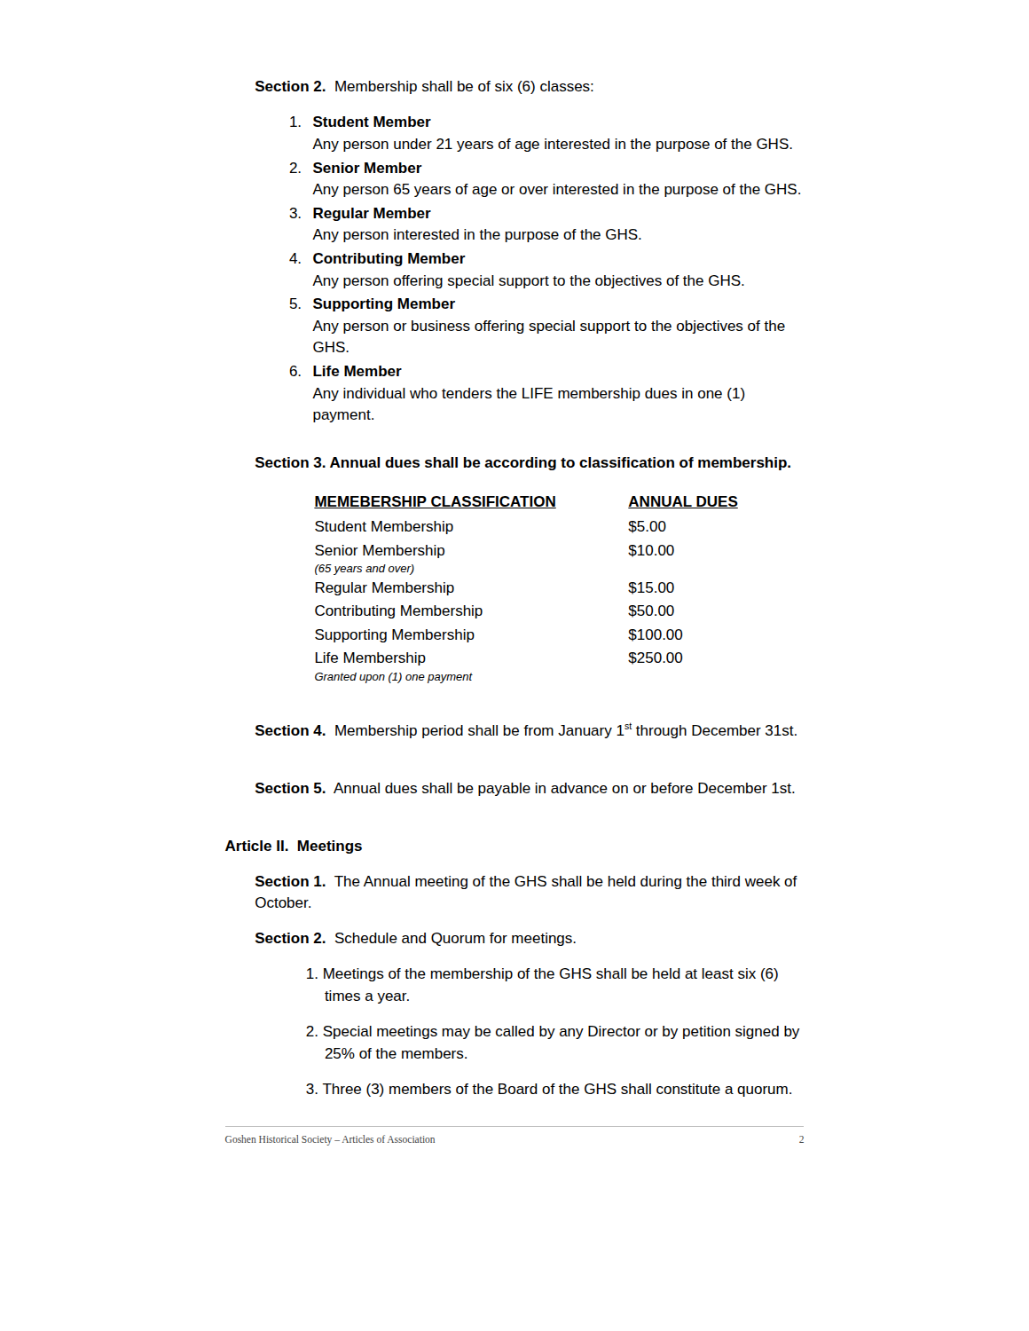Section 2. Membership shall be of six (6) classes:
Student Member
Any person under 21 years of age interested in the purpose of the GHS.
Senior Member
Any person 65 years of age or over interested in the purpose of the GHS.
Regular Member
Any person interested in the purpose of the GHS.
Contributing Member
Any person offering special support to the objectives of the GHS.
Supporting Member
Any person or business offering special support to the objectives of the GHS.
Life Member
Any individual who tenders the LIFE membership dues in one (1) payment.
Section 3. Annual dues shall be according to classification of membership.
| MEMEBERSHIP CLASSIFICATION | ANNUAL DUES |
| --- | --- |
| Student Membership | $5.00 |
| Senior Membership (65 years and over) | $10.00 |
| Regular Membership | $15.00 |
| Contributing Membership | $50.00 |
| Supporting Membership | $100.00 |
| Life Membership Granted upon (1) one payment | $250.00 |
Section 4. Membership period shall be from January 1st through December 31st.
Section 5. Annual dues shall be payable in advance on or before December 1st.
Article II. Meetings
Section 1. The Annual meeting of the GHS shall be held during the third week of October.
Section 2. Schedule and Quorum for meetings.
1. Meetings of the membership of the GHS shall be held at least six (6) times a year.
2. Special meetings may be called by any Director or by petition signed by 25% of the members.
3. Three (3) members of the Board of the GHS shall constitute a quorum.
Goshen Historical Society – Articles of Association 2